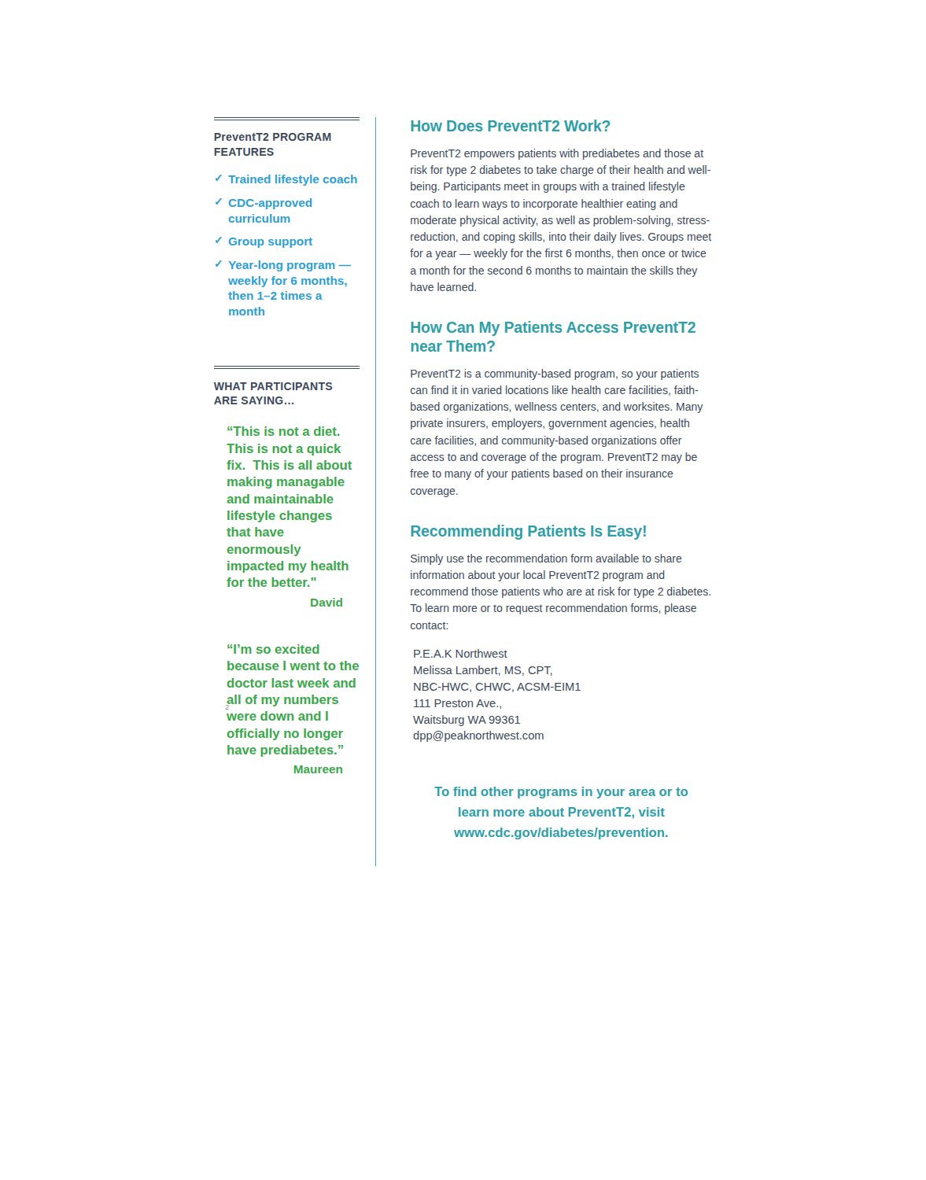PreventT2 PROGRAM
FEATURES
Trained lifestyle coach
CDC-approved curriculum
Group support
Year-long program — weekly for 6 months, then 1–2 times a month
WHAT PARTICIPANTS
ARE SAYING…
“This is not a diet. This is not a quick fix. This is all about making managable and maintainable lifestyle changes that have enormously impacted my health for the better."
David
“I’m so excited because I went to the doctor last week and all of my numbers were down and I officially no longer have prediabetes.”
Maureen
How Does PreventT2 Work?
PreventT2 empowers patients with prediabetes and those at risk for type 2 diabetes to take charge of their health and well-being. Participants meet in groups with a trained lifestyle coach to learn ways to incorporate healthier eating and moderate physical activity, as well as problem-solving, stress-reduction, and coping skills, into their daily lives. Groups meet for a year — weekly for the first 6 months, then once or twice a month for the second 6 months to maintain the skills they have learned.
How Can My Patients Access PreventT2
near Them?
PreventT2 is a community-based program, so your patients can find it in varied locations like health care facilities, faith-based organizations, wellness centers, and worksites. Many private insurers, employers, government agencies, health care facilities, and community-based organizations offer access to and coverage of the program. PreventT2 may be free to many of your patients based on their insurance coverage.
Recommending Patients Is Easy!
Simply use the recommendation form available to share information about your local PreventT2 program and recommend those patients who are at risk for type 2 diabetes. To learn more or to request recommendation forms, please contact:
P.E.A.K Northwest
Melissa Lambert, MS, CPT,
NBC-HWC, CHWC, ACSM-EIM1
111 Preston Ave.,
Waitsburg WA 99361
dpp@peaknorthwest.com
To find other programs in your area or to learn more about PreventT2, visit www.cdc.gov/diabetes/prevention.
2